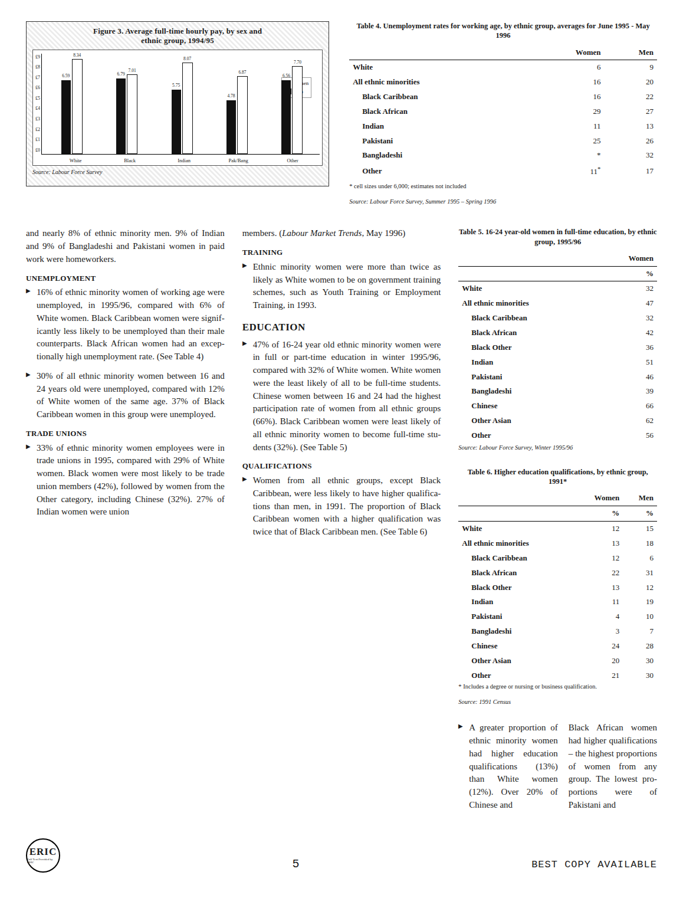Figure 3. Average full-time hourly pay, by sex and
ethnic group, 1994/95
£9
£8
£7
£6
£5
£4
£3
£2
£1
£0
Women
Men
6.59
8.34
6.79
7.01
5.75
8.07
4.78
6.87
6.56
7.70
White
Black
Indian
Pak/Bang
Other
Source: Labour Force Survey
Table 4. Unemployment rates for working age, by ethnic group, averages for June 1995 - May 1996
| | Women | Men |
| --- | --- | --- |
| White | 6 | 9 |
| All ethnic minorities | 16 | 20 |
| Black Caribbean | 16 | 22 |
| Black African | 29 | 27 |
| Indian | 11 | 13 |
| Pakistani | 25 | 26 |
| Bangladeshi | * | 32 |
| Other | 11 * | 17 |
* cell sizes under 6,000; estimates not included
Source: Labour Force Survey, Summer 1995 – Spring 1996
and nearly 8% of ethnic minority men. 9% of Indian and 9% of Bangladeshi and Pakistani women in paid work were homeworkers.
UNEMPLOYMENT
16% of ethnic minority women of working age were unemployed, in 1995/96, compared with 6% of White women. Black Caribbean women were significantly less likely to be unemployed than their male counterparts. Black African women had an exceptionally high unemployment rate. (See Table 4)
30% of all ethnic minority women between 16 and 24 years old were unemployed, compared with 12% of White women of the same age. 37% of Black Caribbean women in this group were unemployed.
TRADE UNIONS
33% of ethnic minority women employees were in trade unions in 1995, compared with 29% of White women. Black women were most likely to be trade union members (42%), followed by women from the Other category, including Chinese (32%). 27% of Indian women were union
members. (Labour Market Trends, May 1996)
TRAINING
Ethnic minority women were more than twice as likely as White women to be on government training schemes, such as Youth Training or Employment Training, in 1993.
EDUCATION
47% of 16-24 year old ethnic minority women were in full or part-time education in winter 1995/96, compared with 32% of White women. White women were the least likely of all to be full-time students. Chinese women between 16 and 24 had the highest participation rate of women from all ethnic groups (66%). Black Caribbean women were least likely of all ethnic minority women to become full-time students (32%). (See Table 5)
QUALIFICATIONS
Women from all ethnic groups, except Black Caribbean, were less likely to have higher qualifications than men, in 1991. The proportion of Black Caribbean women with a higher qualification was twice that of Black Caribbean men. (See Table 6)
Table 5. 16-24 year-old women in full-time education, by ethnic group, 1995/96
| | Women |
| --- | --- |
| | % |
| White | 32 |
| All ethnic minorities | 47 |
| Black Caribbean | 32 |
| Black African | 42 |
| Black Other | 36 |
| Indian | 51 |
| Pakistani | 46 |
| Bangladeshi | 39 |
| Chinese | 66 |
| Other Asian | 62 |
| Other | 56 |
Source: Labour Force Survey, Winter 1995/96
Table 6. Higher education qualifications, by ethnic group, 1991*
| | Women | Men |
| --- | --- | --- |
| | % | % |
| White | 12 | 15 |
| All ethnic minorities | 13 | 18 |
| Black Caribbean | 12 | 6 |
| Black African | 22 | 31 |
| Black Other | 13 | 12 |
| Indian | 11 | 19 |
| Pakistani | 4 | 10 |
| Bangladeshi | 3 | 7 |
| Chinese | 24 | 28 |
| Other Asian | 20 | 30 |
| Other | 21 | 30 |
* Includes a degree or nursing or business qualification.
Source: 1991 Census
A greater proportion of ethnic minority women had higher education qualifications (13%) than White women (12%). Over 20% of Chinese and
Black African women had higher qualifications – the highest proportions of women from any group. The lowest proportions were of Pakistani and
ERIC Full Text Provided by ERIC
5
BEST COPY AVAILABLE